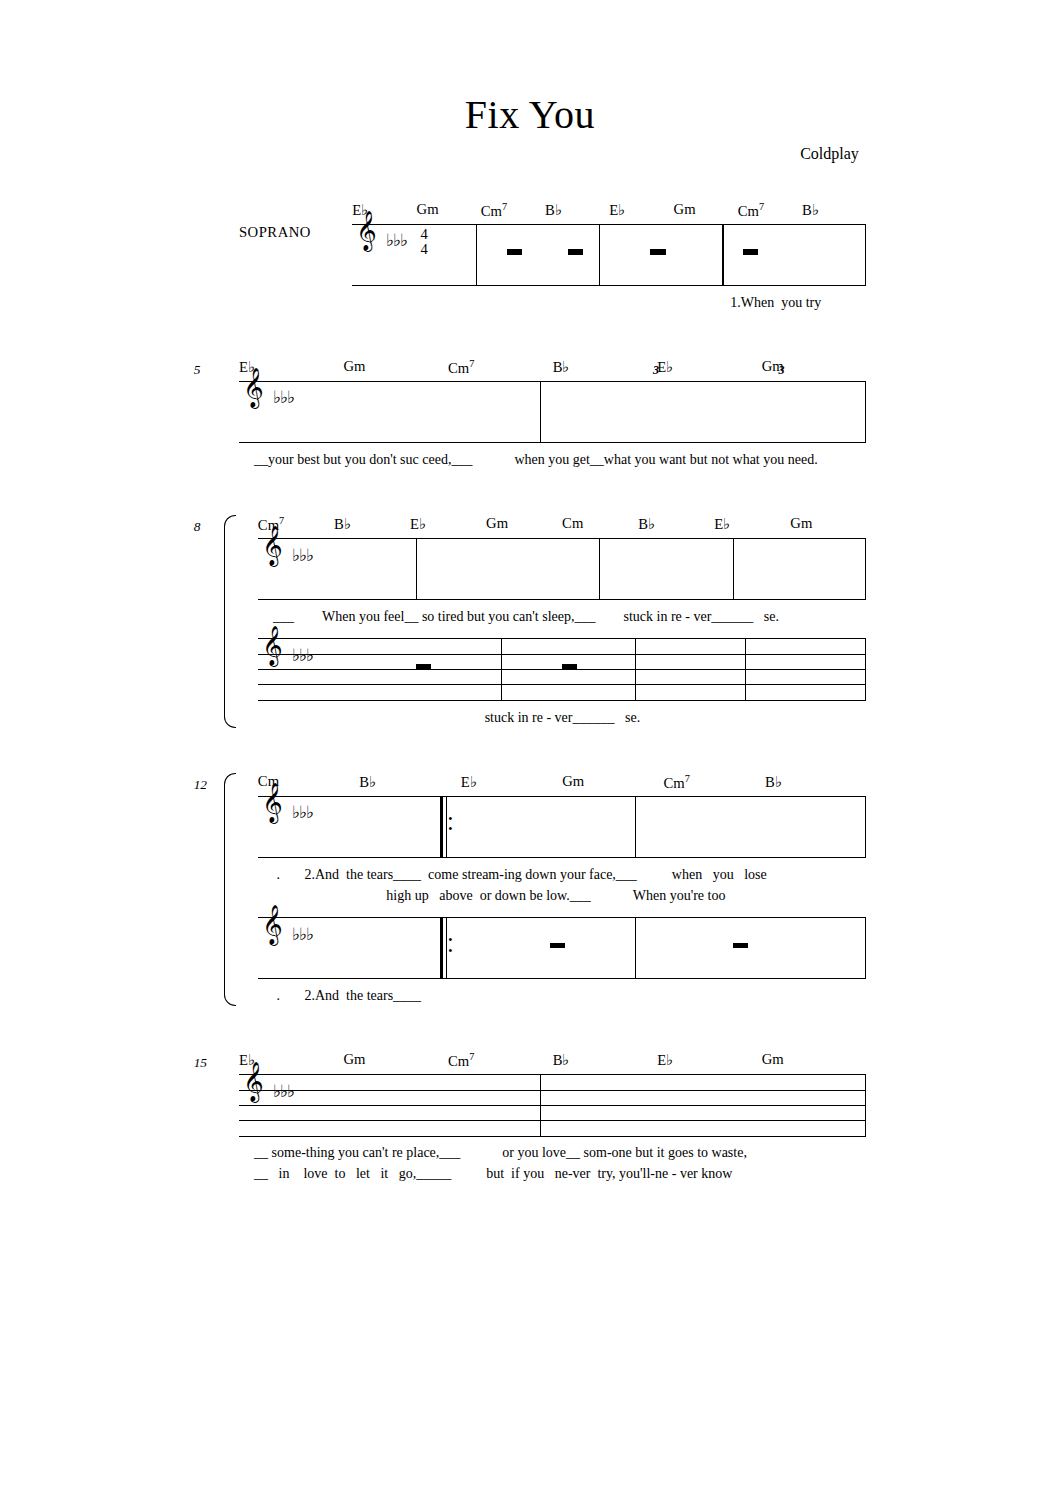Fix You
Coldplay
SOPRANO
E♭ Gm Cm7 B♭ E♭ Gm Cm7 B♭
𝄞 ♭♭♭ 4
4
1.When you try
5
E♭ Gm Cm7 B♭ E♭ Gm
𝄞 ♭♭♭ 3 3
__your best but you don't suc ceed,___ when you get__what you want but not what you need.
8
Cm7 B♭ E♭ Gm Cm B♭ E♭ Gm
𝄞 ♭♭♭
___ When you feel__ so tired but you can't sleep,___ stuck in re - ver______ se.
𝄞 ♭♭♭
stuck in re - ver______ se.
12
Cm B♭ E♭ Gm Cm7 B♭
𝄞 ♭♭♭ •
•
. 2.And the tears____ come stream-ing down your face,___ when you lose
high up above or down be low.___ When you're too
𝄞 ♭♭♭ •
•
. 2.And the tears____
15
E♭ Gm Cm7 B♭ E♭ Gm
𝄞 ♭♭♭
__ some-thing you can't re place,___ or you love__ som-one but it goes to waste,
__ in love to let it go,_____ but if you ne-ver try, you'll-ne - ver know